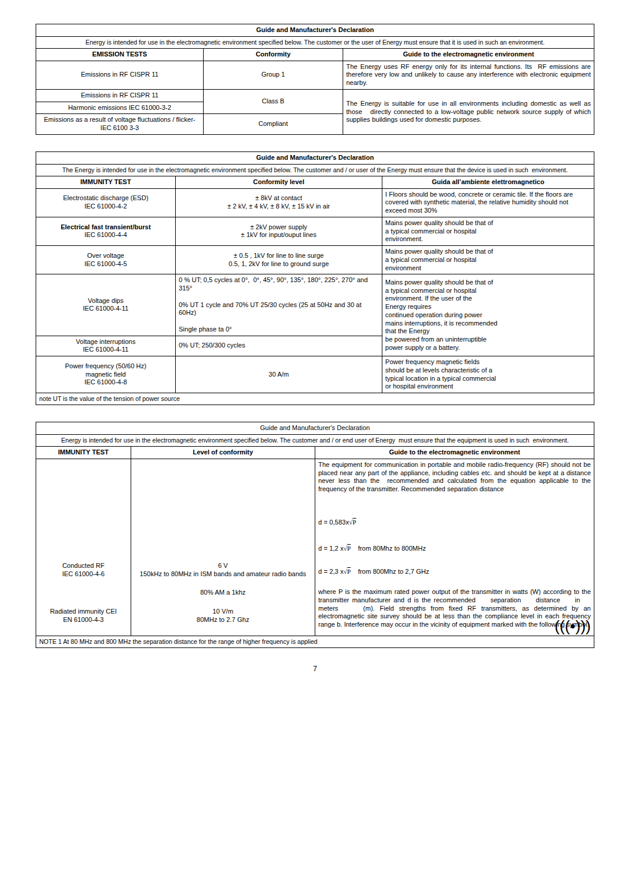| Guide and Manufacturer's Declaration |
| Energy is intended for use in the electromagnetic environment specified below. The customer or the user of Energy must ensure that it is used in such an environment. |
| EMISSION TESTS | Conformity | Guide to the electromagnetic environment |
| Emissions in RF CISPR 11 | Group 1 | The Energy uses RF energy only for its internal functions. Its RF emissions are therefore very low and unlikely to cause any interference with electronic equipment nearby. |
| Emissions in RF CISPR 11 | Class B | The Energy is suitable for use in all environments including domestic as well as those directly connected to a low-voltage public network source supply of which supplies buildings used for domestic purposes. |
| Harmonic emissions IEC 61000-3-2 |
| Emissions as a result of voltage fluctuations / flicker-IEC 6100 3-3 | Compliant |
| Guide and Manufacturer's Declaration |
| The Energy is intended for use in the electromagnetic environment specified below. The customer and / or user of the Energy must ensure that the device is used in such environment. |
| IMMUNITY TEST | Conformity level | Guida all’ambiente elettromagnetico |
| Electrostatic discharge (ESD) IEC 61000-4-2 | ± 8kV at contact ± 2 kV, ± 4 kV, ± 8 kV, ± 15 kV in air | I Floors should be wood, concrete or ceramic tile. If the floors are covered with synthetic material, the relative humidity should not exceed most 30% |
| Electrical fast transient/burst IEC 61000-4-4 | ± 2kV power supply ± 1kV for input/ouput lines | Mains power quality should be that of a typical commercial or hospital environment. |
| Over voltage IEC 61000-4-5 | ± 0.5 , 1kV for line to line surge 0.5, 1, 2kV for line to ground surge | Mains power quality should be that of a typical commercial or hospital environment |
| Voltage dips IEC 61000-4-11 | 0 % UT; 0,5 cycles at 0°, 0°, 45°, 90°, 135°, 180°, 225°, 270° and 315° 0% UT 1 cycle and 70% UT 25/30 cycles (25 at 50Hz and 30 at 60Hz) Single phase ta 0° | Mains power quality should be that of a typical commercial or hospital environment. If the user of the Energy requires continued operation during power mains interruptions, it is recommended that the Energy be powered from an uninterruptible power supply or a battery. |
| Voltage interruptions IEC 61000-4-11 | 0% UT; 250/300 cycles |
| Power frequency (50/60 Hz) magnetic field IEC 61000-4-8 | 30 A/m | Power frequency magnetic fields should be at levels characteristic of a typical location in a typical commercial or hospital environment |
| note UT is the value of the tension of power source |
| Guide and Manufacturer's Declaration |
| Energy is intended for use in the electromagnetic environment specified below. The customer and / or end user of Energy must ensure that the equipment is used in such environment. |
| IMMUNITY TEST | Level of conformity | Guide to the electromagnetic environment |
| Conducted RF IEC 61000-4-6 Radiated immunity CEI EN 61000-4-3 | 6 V 150kHz to 80MHz in ISM bands and amateur radio bands 80% AM a 1khz 10 V/m 80MHz to 2.7 Ghz | The equipment for communication in portable and mobile radio-frequency (RF) should not be placed near any part of the appliance, including cables etc. and should be kept at a distance never less than the recommended and calculated from the equation applicable to the frequency of the transmitter. Recommended separation distance d = 0,583x √ P d = 1,2 x √ P from 80Mhz to 800MHz d = 2,3 x √ P from 800Mhz to 2,7 GHz where P is the maximum rated power output of the transmitter in watts (W) according to the transmitter manufacturer and d is the recommended separation distance in meters (m). Field strengths from fixed RF transmitters, as determined by an electromagnetic site survey should be at less than the compliance level in each frequency range b. Interference may occur in the vicinity of equipment marked with the following symbol: (((•))) |
| NOTE 1 At 80 MHz and 800 MHz the separation distance for the range of higher frequency is applied |
7